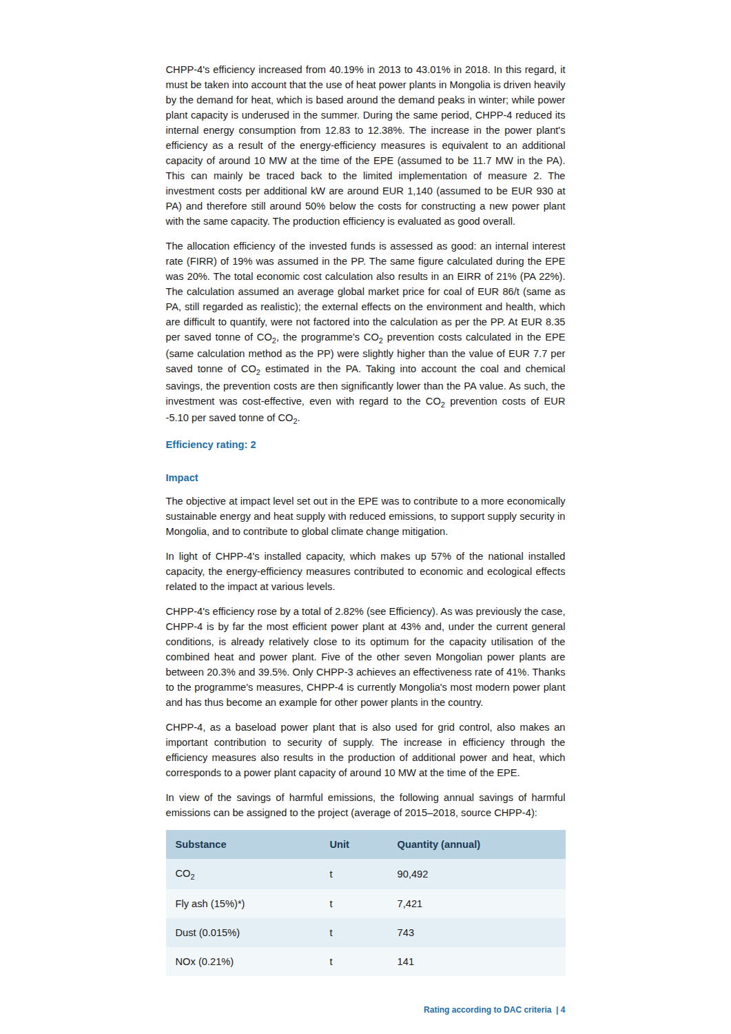CHPP-4's efficiency increased from 40.19% in 2013 to 43.01% in 2018. In this regard, it must be taken into account that the use of heat power plants in Mongolia is driven heavily by the demand for heat, which is based around the demand peaks in winter; while power plant capacity is underused in the summer. During the same period, CHPP-4 reduced its internal energy consumption from 12.83 to 12.38%. The increase in the power plant's efficiency as a result of the energy-efficiency measures is equivalent to an additional capacity of around 10 MW at the time of the EPE (assumed to be 11.7 MW in the PA). This can mainly be traced back to the limited implementation of measure 2. The investment costs per additional kW are around EUR 1,140 (assumed to be EUR 930 at PA) and therefore still around 50% below the costs for constructing a new power plant with the same capacity. The production efficiency is evaluated as good overall.
The allocation efficiency of the invested funds is assessed as good: an internal interest rate (FIRR) of 19% was assumed in the PP. The same figure calculated during the EPE was 20%. The total economic cost calculation also results in an EIRR of 21% (PA 22%). The calculation assumed an average global market price for coal of EUR 86/t (same as PA, still regarded as realistic); the external effects on the environment and health, which are difficult to quantify, were not factored into the calculation as per the PP. At EUR 8.35 per saved tonne of CO2, the programme's CO2 prevention costs calculated in the EPE (same calculation method as the PP) were slightly higher than the value of EUR 7.7 per saved tonne of CO2 estimated in the PA. Taking into account the coal and chemical savings, the prevention costs are then significantly lower than the PA value. As such, the investment was cost-effective, even with regard to the CO2 prevention costs of EUR -5.10 per saved tonne of CO2.
Efficiency rating: 2
Impact
The objective at impact level set out in the EPE was to contribute to a more economically sustainable energy and heat supply with reduced emissions, to support supply security in Mongolia, and to contribute to global climate change mitigation.
In light of CHPP-4's installed capacity, which makes up 57% of the national installed capacity, the energy-efficiency measures contributed to economic and ecological effects related to the impact at various levels.
CHPP-4's efficiency rose by a total of 2.82% (see Efficiency). As was previously the case, CHPP-4 is by far the most efficient power plant at 43% and, under the current general conditions, is already relatively close to its optimum for the capacity utilisation of the combined heat and power plant. Five of the other seven Mongolian power plants are between 20.3% and 39.5%. Only CHPP-3 achieves an effectiveness rate of 41%. Thanks to the programme's measures, CHPP-4 is currently Mongolia's most modern power plant and has thus become an example for other power plants in the country.
CHPP-4, as a baseload power plant that is also used for grid control, also makes an important contribution to security of supply. The increase in efficiency through the efficiency measures also results in the production of additional power and heat, which corresponds to a power plant capacity of around 10 MW at the time of the EPE.
In view of the savings of harmful emissions, the following annual savings of harmful emissions can be assigned to the project (average of 2015–2018, source CHPP-4):
| Substance | Unit | Quantity (annual) |
| --- | --- | --- |
| CO 2 | t | 90,492 |
| Fly ash (15%)*) | t | 7,421 |
| Dust (0.015%) | t | 743 |
| NOx (0.21%) | t | 141 |
Rating according to DAC criteria | 4